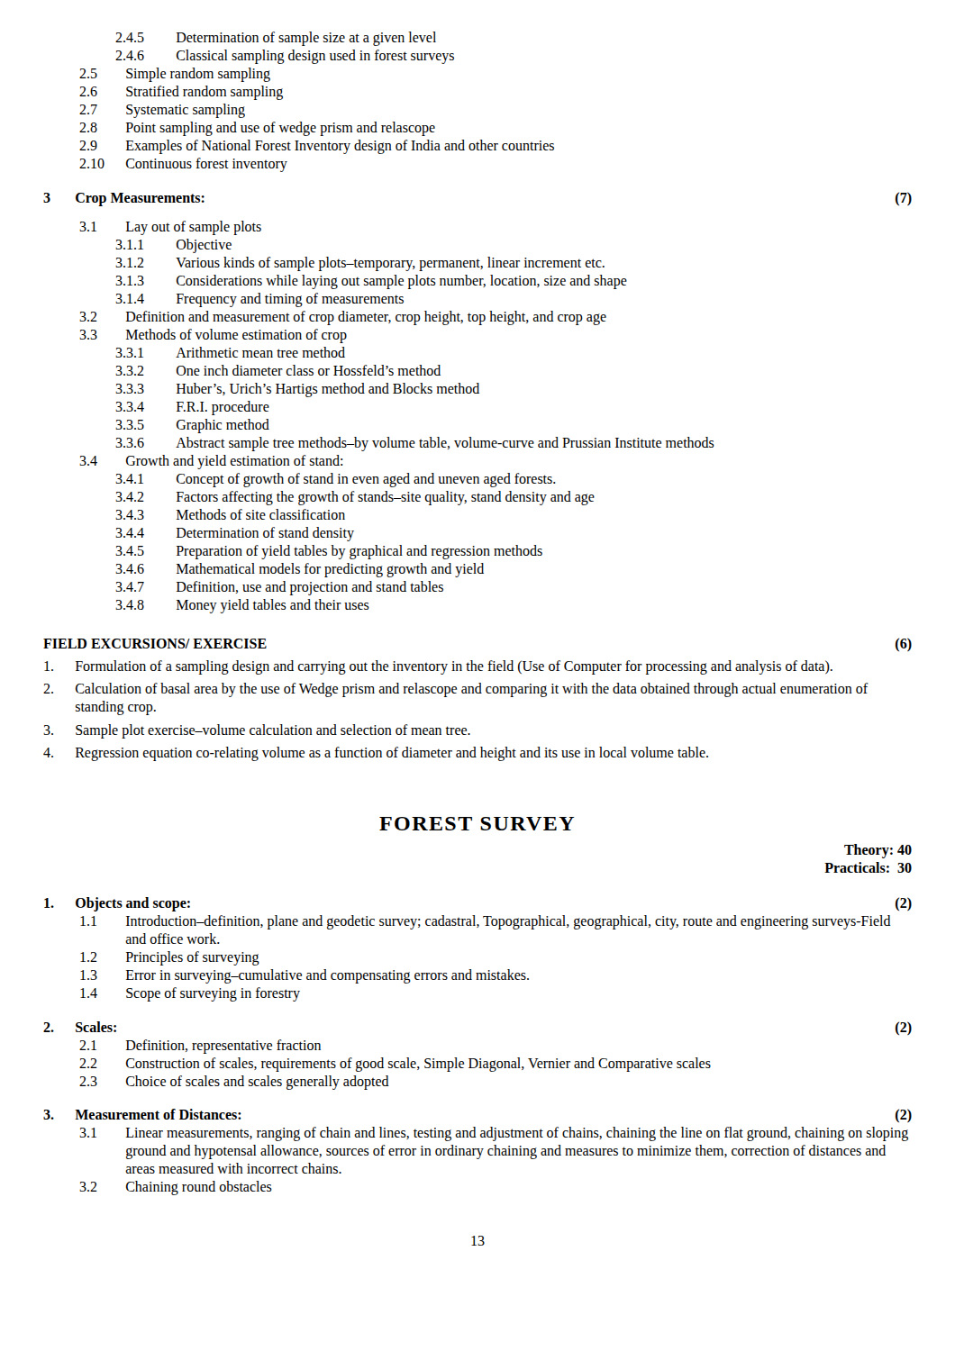2.4.5 Determination of sample size at a given level
2.4.6 Classical sampling design used in forest surveys
2.5 Simple random sampling
2.6 Stratified random sampling
2.7 Systematic sampling
2.8 Point sampling and use of wedge prism and relascope
2.9 Examples of National Forest Inventory design of India and other countries
2.10 Continuous forest inventory
3 Crop Measurements: (7)
3.1 Lay out of sample plots
3.1.1 Objective
3.1.2 Various kinds of sample plots–temporary, permanent, linear increment etc.
3.1.3 Considerations while laying out sample plots number, location, size and shape
3.1.4 Frequency and timing of measurements
3.2 Definition and measurement of crop diameter, crop height, top height, and crop age
3.3 Methods of volume estimation of crop
3.3.1 Arithmetic mean tree method
3.3.2 One inch diameter class or Hossfeld’s method
3.3.3 Huber’s, Urich’s Hartigs method and Blocks method
3.3.4 F.R.I. procedure
3.3.5 Graphic method
3.3.6 Abstract sample tree methods–by volume table, volume-curve and Prussian Institute methods
3.4 Growth and yield estimation of stand:
3.4.1 Concept of growth of stand in even aged and uneven aged forests.
3.4.2 Factors affecting the growth of stands–site quality, stand density and age
3.4.3 Methods of site classification
3.4.4 Determination of stand density
3.4.5 Preparation of yield tables by graphical and regression methods
3.4.6 Mathematical models for predicting growth and yield
3.4.7 Definition, use and projection and stand tables
3.4.8 Money yield tables and their uses
FIELD EXCURSIONS/ EXERCISE (6)
1. Formulation of a sampling design and carrying out the inventory in the field (Use of Computer for processing and analysis of data).
2. Calculation of basal area by the use of Wedge prism and relascope and comparing it with the data obtained through actual enumeration of standing crop.
3. Sample plot exercise–volume calculation and selection of mean tree.
4. Regression equation co-relating volume as a function of diameter and height and its use in local volume table.
FOREST SURVEY
Theory: 40
Practicals: 30
1. Objects and scope: (2)
1.1 Introduction–definition, plane and geodetic survey; cadastral, Topographical, geographical, city, route and engineering surveys-Field and office work.
1.2 Principles of surveying
1.3 Error in surveying–cumulative and compensating errors and mistakes.
1.4 Scope of surveying in forestry
2. Scales: (2)
2.1 Definition, representative fraction
2.2 Construction of scales, requirements of good scale, Simple Diagonal, Vernier and Comparative scales
2.3 Choice of scales and scales generally adopted
3. Measurement of Distances: (2)
3.1 Linear measurements, ranging of chain and lines, testing and adjustment of chains, chaining the line on flat ground, chaining on sloping ground and hypotensal allowance, sources of error in ordinary chaining and measures to minimize them, correction of distances and areas measured with incorrect chains.
3.2 Chaining round obstacles
13